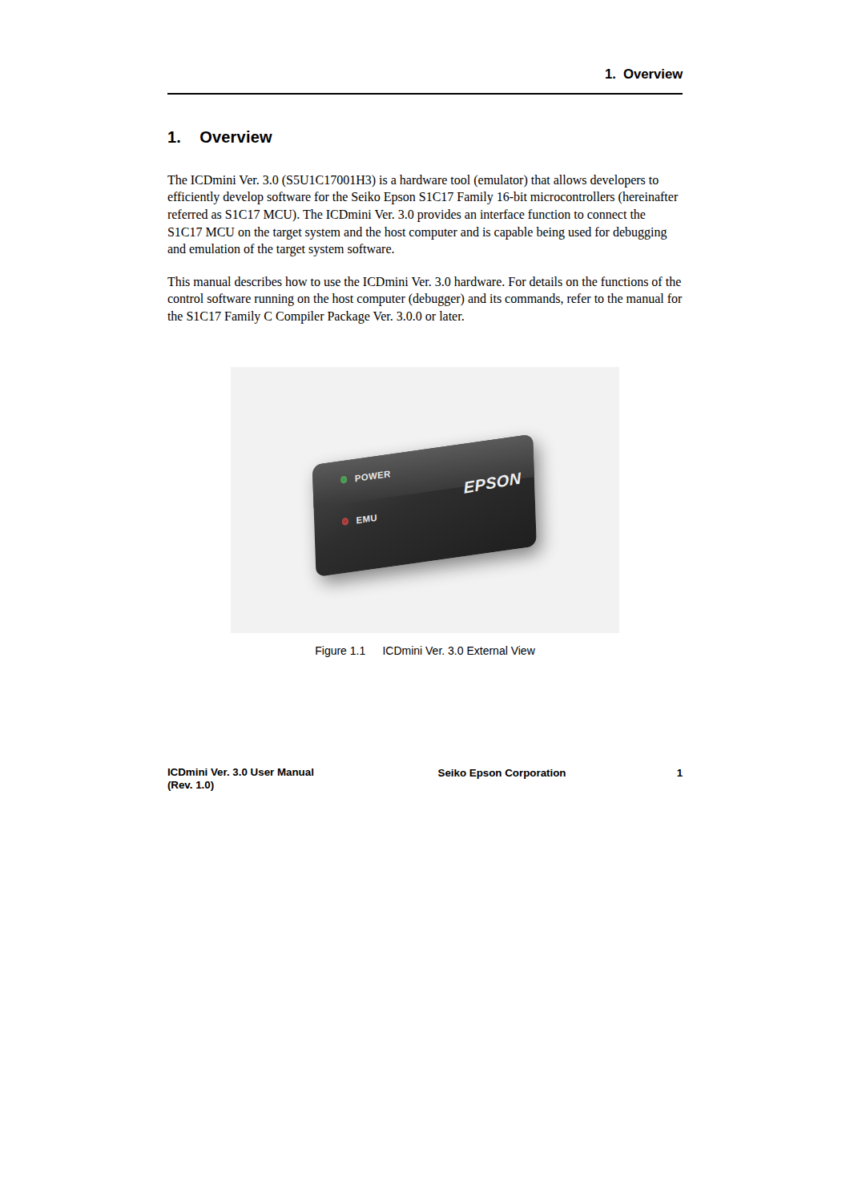1. Overview
1. Overview
The ICDmini Ver. 3.0 (S5U1C17001H3) is a hardware tool (emulator) that allows developers to efficiently develop software for the Seiko Epson S1C17 Family 16-bit microcontrollers (hereinafter referred as S1C17 MCU). The ICDmini Ver. 3.0 provides an interface function to connect the S1C17 MCU on the target system and the host computer and is capable being used for debugging and emulation of the target system software.
This manual describes how to use the ICDmini Ver. 3.0 hardware. For details on the functions of the control software running on the host computer (debugger) and its commands, refer to the manual for the S1C17 Family C Compiler Package Ver. 3.0.0 or later.
POWER EMU EPSON
Figure 1.1 ICDmini Ver. 3.0 External View
ICDmini Ver. 3.0 User Manual
(Rev. 1.0)
Seiko Epson Corporation
1